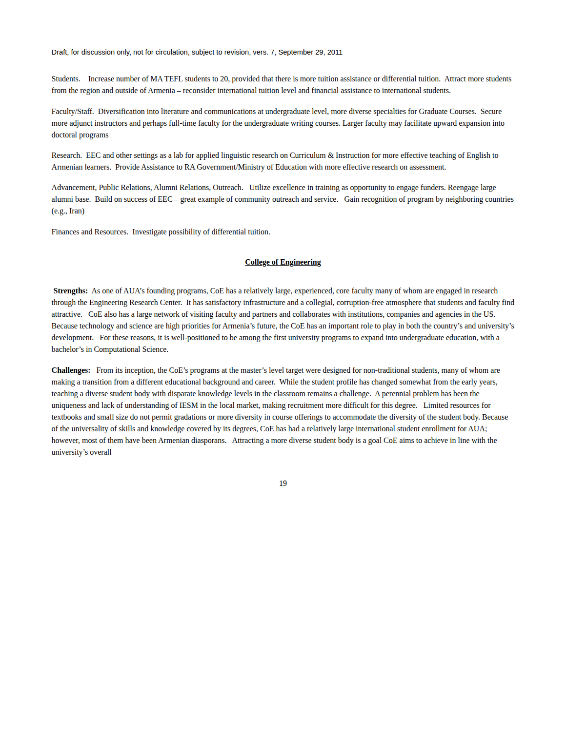Draft, for discussion only, not for circulation, subject to revision, vers. 7, September 29, 2011
Students. Increase number of MA TEFL students to 20, provided that there is more tuition assistance or differential tuition. Attract more students from the region and outside of Armenia – reconsider international tuition level and financial assistance to international students.
Faculty/Staff. Diversification into literature and communications at undergraduate level, more diverse specialties for Graduate Courses. Secure more adjunct instructors and perhaps full-time faculty for the undergraduate writing courses. Larger faculty may facilitate upward expansion into doctoral programs
Research. EEC and other settings as a lab for applied linguistic research on Curriculum & Instruction for more effective teaching of English to Armenian learners. Provide Assistance to RA Government/Ministry of Education with more effective research on assessment.
Advancement, Public Relations, Alumni Relations, Outreach. Utilize excellence in training as opportunity to engage funders. Reengage large alumni base. Build on success of EEC – great example of community outreach and service. Gain recognition of program by neighboring countries (e.g., Iran)
Finances and Resources. Investigate possibility of differential tuition.
College of Engineering
Strengths: As one of AUA’s founding programs, CoE has a relatively large, experienced, core faculty many of whom are engaged in research through the Engineering Research Center. It has satisfactory infrastructure and a collegial, corruption-free atmosphere that students and faculty find attractive. CoE also has a large network of visiting faculty and partners and collaborates with institutions, companies and agencies in the US. Because technology and science are high priorities for Armenia’s future, the CoE has an important role to play in both the country’s and university’s development. For these reasons, it is well-positioned to be among the first university programs to expand into undergraduate education, with a bachelor’s in Computational Science.
Challenges: From its inception, the CoE’s programs at the master’s level target were designed for non-traditional students, many of whom are making a transition from a different educational background and career. While the student profile has changed somewhat from the early years, teaching a diverse student body with disparate knowledge levels in the classroom remains a challenge. A perennial problem has been the uniqueness and lack of understanding of IESM in the local market, making recruitment more difficult for this degree. Limited resources for textbooks and small size do not permit gradations or more diversity in course offerings to accommodate the diversity of the student body. Because of the universality of skills and knowledge covered by its degrees, CoE has had a relatively large international student enrollment for AUA; however, most of them have been Armenian diasporans. Attracting a more diverse student body is a goal CoE aims to achieve in line with the university’s overall
19